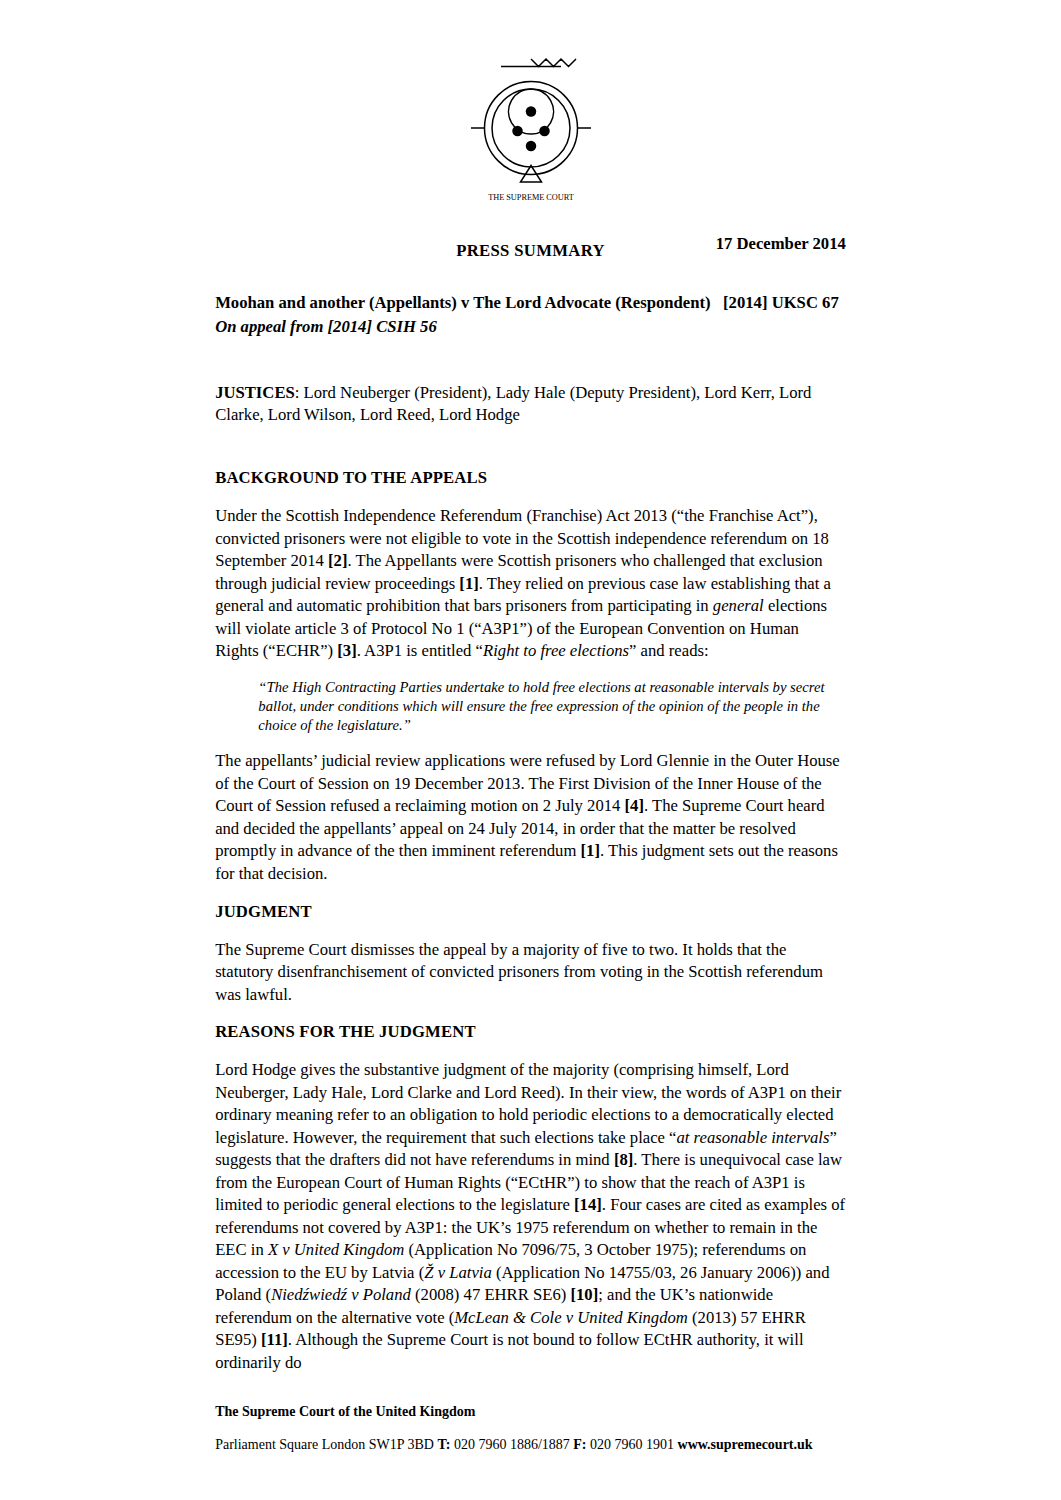17 December 2014
PRESS SUMMARY
Moohan and another (Appellants) v The Lord Advocate (Respondent) [2014] UKSC 67
On appeal from [2014] CSIH 56
JUSTICES: Lord Neuberger (President), Lady Hale (Deputy President), Lord Kerr, Lord Clarke, Lord Wilson, Lord Reed, Lord Hodge
BACKGROUND TO THE APPEALS
Under the Scottish Independence Referendum (Franchise) Act 2013 (“the Franchise Act”), convicted prisoners were not eligible to vote in the Scottish independence referendum on 18 September 2014 [2]. The Appellants were Scottish prisoners who challenged that exclusion through judicial review proceedings [1]. They relied on previous case law establishing that a general and automatic prohibition that bars prisoners from participating in general elections will violate article 3 of Protocol No 1 (“A3P1”) of the European Convention on Human Rights (“ECHR”) [3]. A3P1 is entitled “Right to free elections” and reads:
“The High Contracting Parties undertake to hold free elections at reasonable intervals by secret ballot, under conditions which will ensure the free expression of the opinion of the people in the choice of the legislature.”
The appellants’ judicial review applications were refused by Lord Glennie in the Outer House of the Court of Session on 19 December 2013. The First Division of the Inner House of the Court of Session refused a reclaiming motion on 2 July 2014 [4]. The Supreme Court heard and decided the appellants’ appeal on 24 July 2014, in order that the matter be resolved promptly in advance of the then imminent referendum [1]. This judgment sets out the reasons for that decision.
JUDGMENT
The Supreme Court dismisses the appeal by a majority of five to two. It holds that the statutory disenfranchisement of convicted prisoners from voting in the Scottish referendum was lawful.
REASONS FOR THE JUDGMENT
Lord Hodge gives the substantive judgment of the majority (comprising himself, Lord Neuberger, Lady Hale, Lord Clarke and Lord Reed). In their view, the words of A3P1 on their ordinary meaning refer to an obligation to hold periodic elections to a democratically elected legislature. However, the requirement that such elections take place “at reasonable intervals” suggests that the drafters did not have referendums in mind [8]. There is unequivocal case law from the European Court of Human Rights (“ECtHR”) to show that the reach of A3P1 is limited to periodic general elections to the legislature [14]. Four cases are cited as examples of referendums not covered by A3P1: the UK’s 1975 referendum on whether to remain in the EEC in X v United Kingdom (Application No 7096/75, 3 October 1975); referendums on accession to the EU by Latvia (Ž v Latvia (Application No 14755/03, 26 January 2006)) and Poland (Niedźwiedź v Poland (2008) 47 EHRR SE6) [10]; and the UK’s nationwide referendum on the alternative vote (McLean & Cole v United Kingdom (2013) 57 EHRR SE95) [11]. Although the Supreme Court is not bound to follow ECtHR authority, it will ordinarily do
The Supreme Court of the United Kingdom
Parliament Square London SW1P 3BD T: 020 7960 1886/1887 F: 020 7960 1901 www.supremecourt.uk